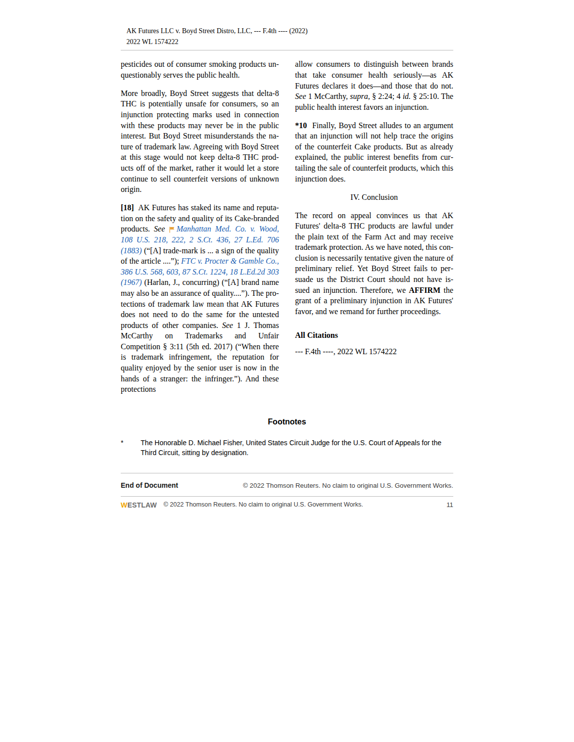AK Futures LLC v. Boyd Street Distro, LLC, --- F.4th ---- (2022)
2022 WL 1574222
pesticides out of consumer smoking products unquestionably serves the public health.
More broadly, Boyd Street suggests that delta-8 THC is potentially unsafe for consumers, so an injunction protecting marks used in connection with these products may never be in the public interest. But Boyd Street misunderstands the nature of trademark law. Agreeing with Boyd Street at this stage would not keep delta-8 THC products off of the market, rather it would let a store continue to sell counterfeit versions of unknown origin.
[18] AK Futures has staked its name and reputation on the safety and quality of its Cake-branded products. See Manhattan Med. Co. v. Wood, 108 U.S. 218, 222, 2 S.Ct. 436, 27 L.Ed. 706 (1883) (“[A] trade-mark is ... a sign of the quality of the article ....”); FTC v. Procter & Gamble Co., 386 U.S. 568, 603, 87 S.Ct. 1224, 18 L.Ed.2d 303 (1967) (Harlan, J., concurring) (“[A] brand name may also be an assurance of quality....”). The protections of trademark law mean that AK Futures does not need to do the same for the untested products of other companies. See 1 J. Thomas McCarthy on Trademarks and Unfair Competition § 3:11 (5th ed. 2017) (“When there is trademark infringement, the reputation for quality enjoyed by the senior user is now in the hands of a stranger: the infringer.”). And these protections
allow consumers to distinguish between brands that take consumer health seriously—as AK Futures declares it does—and those that do not. See 1 McCarthy, supra, § 2:24; 4 id. § 25:10. The public health interest favors an injunction.
*10 Finally, Boyd Street alludes to an argument that an injunction will not help trace the origins of the counterfeit Cake products. But as already explained, the public interest benefits from curtailing the sale of counterfeit products, which this injunction does.
IV. Conclusion
The record on appeal convinces us that AK Futures' delta-8 THC products are lawful under the plain text of the Farm Act and may receive trademark protection. As we have noted, this conclusion is necessarily tentative given the nature of preliminary relief. Yet Boyd Street fails to persuade us the District Court should not have issued an injunction. Therefore, we AFFIRM the grant of a preliminary injunction in AK Futures' favor, and we remand for further proceedings.
All Citations
--- F.4th ----, 2022 WL 1574222
Footnotes
*
The Honorable D. Michael Fisher, United States Circuit Judge for the U.S. Court of Appeals for the Third Circuit, sitting by designation.
End of Document © 2022 Thomson Reuters. No claim to original U.S. Government Works.
WESTLAW © 2022 Thomson Reuters. No claim to original U.S. Government Works. 11